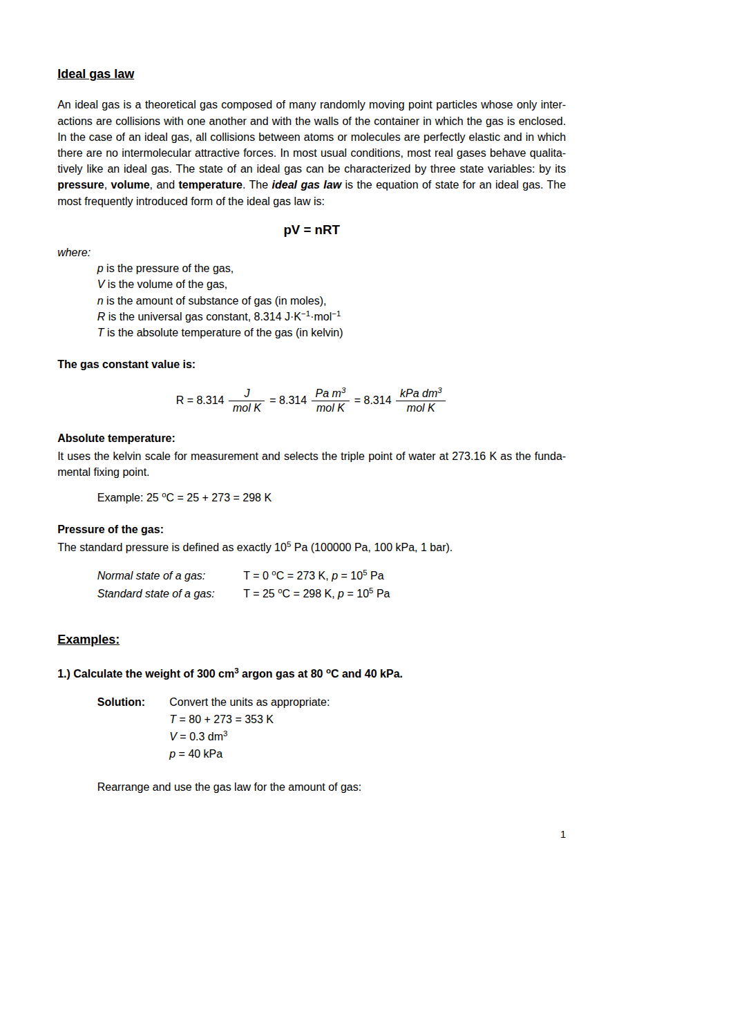Ideal gas law
An ideal gas is a theoretical gas composed of many randomly moving point particles whose only interactions are collisions with one another and with the walls of the container in which the gas is enclosed. In the case of an ideal gas, all collisions between atoms or molecules are perfectly elastic and in which there are no intermolecular attractive forces. In most usual conditions, most real gases behave qualitatively like an ideal gas. The state of an ideal gas can be characterized by three state variables: by its pressure, volume, and temperature. The ideal gas law is the equation of state for an ideal gas. The most frequently introduced form of the ideal gas law is:
pV = nRT
where:
p is the pressure of the gas,
V is the volume of the gas,
n is the amount of substance of gas (in moles),
R is the universal gas constant, 8.314 J·K−1·mol−1
T is the absolute temperature of the gas (in kelvin)
The gas constant value is:
R = 8.314 Jmol K = 8.314 Pa m3 mol K = 8.314 kPa dm3 mol K
Absolute temperature:
It uses the kelvin scale for measurement and selects the triple point of water at 273.16 K as the fundamental fixing point.
Example: 25 oC = 25 + 273 = 298 K
Pressure of the gas:
The standard pressure is defined as exactly 105 Pa (100000 Pa, 100 kPa, 1 bar).
| Normal state of a gas: | T = 0 o C = 273 K, p = 10 5 Pa |
| Standard state of a gas: | T = 25 o C = 298 K, p = 10 5 Pa |
Examples:
1.) Calculate the weight of 300 cm3 argon gas at 80 oC and 40 kPa.
| Solution: | Convert the units as appropriate: T = 80 + 273 = 353 K V = 0.3 dm 3 p = 40 kPa |
Rearrange and use the gas law for the amount of gas:
1